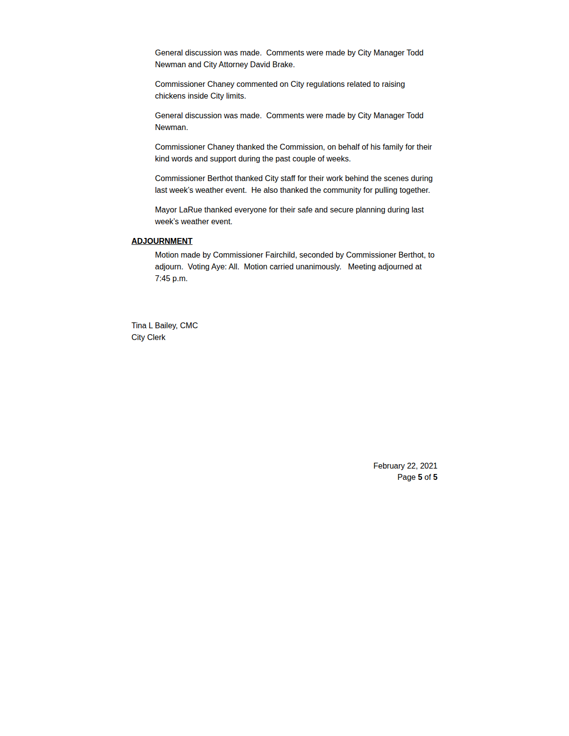General discussion was made. Comments were made by City Manager Todd Newman and City Attorney David Brake.
Commissioner Chaney commented on City regulations related to raising chickens inside City limits.
General discussion was made. Comments were made by City Manager Todd Newman.
Commissioner Chaney thanked the Commission, on behalf of his family for their kind words and support during the past couple of weeks.
Commissioner Berthot thanked City staff for their work behind the scenes during last week’s weather event. He also thanked the community for pulling together.
Mayor LaRue thanked everyone for their safe and secure planning during last week’s weather event.
ADJOURNMENT
Motion made by Commissioner Fairchild, seconded by Commissioner Berthot, to adjourn. Voting Aye: All. Motion carried unanimously. Meeting adjourned at 7:45 p.m.
Tina L Bailey, CMC
City Clerk
February 22, 2021
Page 5 of 5